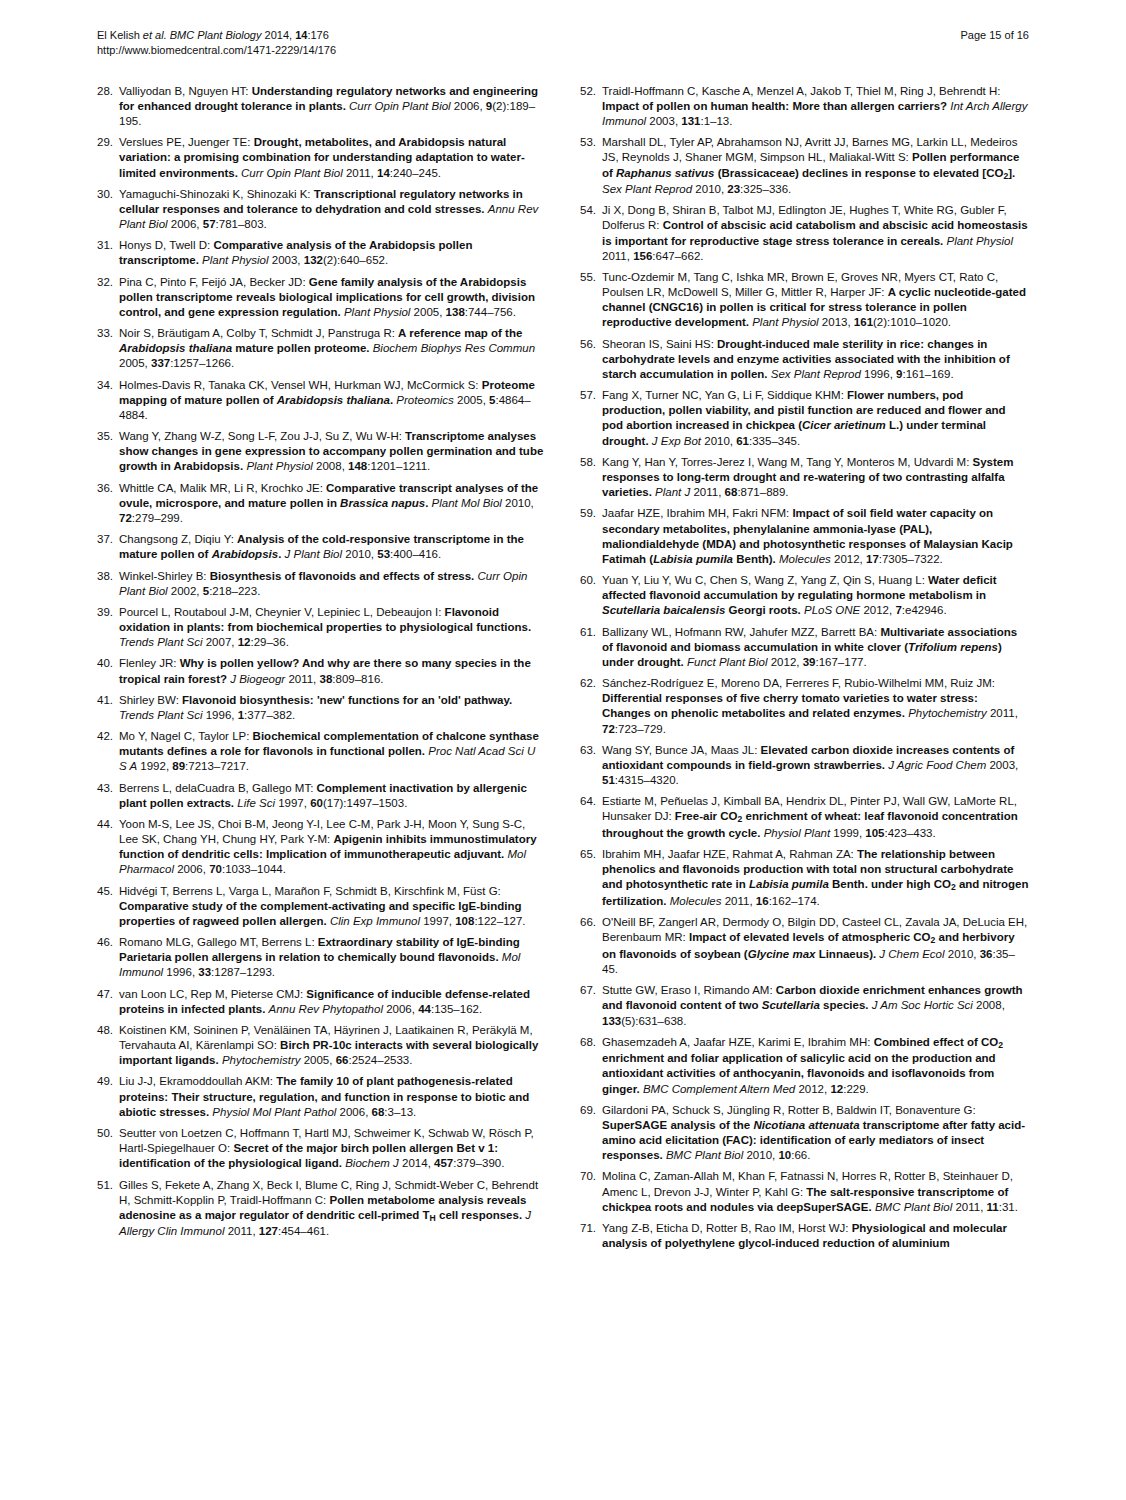El Kelish et al. BMC Plant Biology 2014, 14:176
http://www.biomedcentral.com/1471-2229/14/176
Page 15 of 16
28. Valliyodan B, Nguyen HT: Understanding regulatory networks and engineering for enhanced drought tolerance in plants. Curr Opin Plant Biol 2006, 9(2):189–195.
29. Verslues PE, Juenger TE: Drought, metabolites, and Arabidopsis natural variation: a promising combination for understanding adaptation to water-limited environments. Curr Opin Plant Biol 2011, 14:240–245.
30. Yamaguchi-Shinozaki K, Shinozaki K: Transcriptional regulatory networks in cellular responses and tolerance to dehydration and cold stresses. Annu Rev Plant Biol 2006, 57:781–803.
31. Honys D, Twell D: Comparative analysis of the Arabidopsis pollen transcriptome. Plant Physiol 2003, 132(2):640–652.
32. Pina C, Pinto F, Feijó JA, Becker JD: Gene family analysis of the Arabidopsis pollen transcriptome reveals biological implications for cell growth, division control, and gene expression regulation. Plant Physiol 2005, 138:744–756.
33. Noir S, Bräutigam A, Colby T, Schmidt J, Panstruga R: A reference map of the Arabidopsis thaliana mature pollen proteome. Biochem Biophys Res Commun 2005, 337:1257–1266.
34. Holmes-Davis R, Tanaka CK, Vensel WH, Hurkman WJ, McCormick S: Proteome mapping of mature pollen of Arabidopsis thaliana. Proteomics 2005, 5:4864–4884.
35. Wang Y, Zhang W-Z, Song L-F, Zou J-J, Su Z, Wu W-H: Transcriptome analyses show changes in gene expression to accompany pollen germination and tube growth in Arabidopsis. Plant Physiol 2008, 148:1201–1211.
36. Whittle CA, Malik MR, Li R, Krochko JE: Comparative transcript analyses of the ovule, microspore, and mature pollen in Brassica napus. Plant Mol Biol 2010, 72:279–299.
37. Changsong Z, Diqiu Y: Analysis of the cold-responsive transcriptome in the mature pollen of Arabidopsis. J Plant Biol 2010, 53:400–416.
38. Winkel-Shirley B: Biosynthesis of flavonoids and effects of stress. Curr Opin Plant Biol 2002, 5:218–223.
39. Pourcel L, Routaboul J-M, Cheynier V, Lepiniec L, Debeaujon I: Flavonoid oxidation in plants: from biochemical properties to physiological functions. Trends Plant Sci 2007, 12:29–36.
40. Flenley JR: Why is pollen yellow? And why are there so many species in the tropical rain forest? J Biogeogr 2011, 38:809–816.
41. Shirley BW: Flavonoid biosynthesis: 'new' functions for an 'old' pathway. Trends Plant Sci 1996, 1:377–382.
42. Mo Y, Nagel C, Taylor LP: Biochemical complementation of chalcone synthase mutants defines a role for flavonols in functional pollen. Proc Natl Acad Sci U S A 1992, 89:7213–7217.
43. Berrens L, delaCuadra B, Gallego MT: Complement inactivation by allergenic plant pollen extracts. Life Sci 1997, 60(17):1497–1503.
44. Yoon M-S, Lee JS, Choi B-M, Jeong Y-I, Lee C-M, Park J-H, Moon Y, Sung S-C, Lee SK, Chang YH, Chung HY, Park Y-M: Apigenin inhibits immunostimulatory function of dendritic cells: Implication of immunotherapeutic adjuvant. Mol Pharmacol 2006, 70:1033–1044.
45. Hidvégi T, Berrens L, Varga L, Marañon F, Schmidt B, Kirschfink M, Füst G: Comparative study of the complement-activating and specific IgE-binding properties of ragweed pollen allergen. Clin Exp Immunol 1997, 108:122–127.
46. Romano MLG, Gallego MT, Berrens L: Extraordinary stability of IgE-binding Parietaria pollen allergens in relation to chemically bound flavonoids. Mol Immunol 1996, 33:1287–1293.
47. van Loon LC, Rep M, Pieterse CMJ: Significance of inducible defense-related proteins in infected plants. Annu Rev Phytopathol 2006, 44:135–162.
48. Koistinen KM, Soininen P, Venäläinen TA, Häyrinen J, Laatikainen R, Peräkylä M, Tervahauta AI, Kärenlampi SO: Birch PR-10c interacts with several biologically important ligands. Phytochemistry 2005, 66:2524–2533.
49. Liu J-J, Ekramoddoullah AKM: The family 10 of plant pathogenesis-related proteins: Their structure, regulation, and function in response to biotic and abiotic stresses. Physiol Mol Plant Pathol 2006, 68:3–13.
50. Seutter von Loetzen C, Hoffmann T, Hartl MJ, Schweimer K, Schwab W, Rösch P, Hartl-Spiegelhauer O: Secret of the major birch pollen allergen Bet v 1: identification of the physiological ligand. Biochem J 2014, 457:379–390.
51. Gilles S, Fekete A, Zhang X, Beck I, Blume C, Ring J, Schmidt-Weber C, Behrendt H, Schmitt-Kopplin P, Traidl-Hoffmann C: Pollen metabolome analysis reveals adenosine as a major regulator of dendritic cell-primed TH cell responses. J Allergy Clin Immunol 2011, 127:454–461.
52. Traidl-Hoffmann C, Kasche A, Menzel A, Jakob T, Thiel M, Ring J, Behrendt H: Impact of pollen on human health: More than allergen carriers? Int Arch Allergy Immunol 2003, 131:1–13.
53. Marshall DL, Tyler AP, Abrahamson NJ, Avritt JJ, Barnes MG, Larkin LL, Medeiros JS, Reynolds J, Shaner MGM, Simpson HL, Maliakal-Witt S: Pollen performance of Raphanus sativus (Brassicaceae) declines in response to elevated [CO2]. Sex Plant Reprod 2010, 23:325–336.
54. Ji X, Dong B, Shiran B, Talbot MJ, Edlington JE, Hughes T, White RG, Gubler F, Dolferus R: Control of abscisic acid catabolism and abscisic acid homeostasis is important for reproductive stage stress tolerance in cereals. Plant Physiol 2011, 156:647–662.
55. Tunc-Ozdemir M, Tang C, Ishka MR, Brown E, Groves NR, Myers CT, Rato C, Poulsen LR, McDowell S, Miller G, Mittler R, Harper JF: A cyclic nucleotide-gated channel (CNGC16) in pollen is critical for stress tolerance in pollen reproductive development. Plant Physiol 2013, 161(2):1010–1020.
56. Sheoran IS, Saini HS: Drought-induced male sterility in rice: changes in carbohydrate levels and enzyme activities associated with the inhibition of starch accumulation in pollen. Sex Plant Reprod 1996, 9:161–169.
57. Fang X, Turner NC, Yan G, Li F, Siddique KHM: Flower numbers, pod production, pollen viability, and pistil function are reduced and flower and pod abortion increased in chickpea (Cicer arietinum L.) under terminal drought. J Exp Bot 2010, 61:335–345.
58. Kang Y, Han Y, Torres-Jerez I, Wang M, Tang Y, Monteros M, Udvardi M: System responses to long-term drought and re-watering of two contrasting alfalfa varieties. Plant J 2011, 68:871–889.
59. Jaafar HZE, Ibrahim MH, Fakri NFM: Impact of soil field water capacity on secondary metabolites, phenylalanine ammonia-lyase (PAL), maliondialdehyde (MDA) and photosynthetic responses of Malaysian Kacip Fatimah (Labisia pumila Benth). Molecules 2012, 17:7305–7322.
60. Yuan Y, Liu Y, Wu C, Chen S, Wang Z, Yang Z, Qin S, Huang L: Water deficit affected flavonoid accumulation by regulating hormone metabolism in Scutellaria baicalensis Georgi roots. PLoS ONE 2012, 7:e42946.
61. Ballizany WL, Hofmann RW, Jahufer MZZ, Barrett BA: Multivariate associations of flavonoid and biomass accumulation in white clover (Trifolium repens) under drought. Funct Plant Biol 2012, 39:167–177.
62. Sánchez-Rodríguez E, Moreno DA, Ferreres F, Rubio-Wilhelmi MM, Ruiz JM: Differential responses of five cherry tomato varieties to water stress: Changes on phenolic metabolites and related enzymes. Phytochemistry 2011, 72:723–729.
63. Wang SY, Bunce JA, Maas JL: Elevated carbon dioxide increases contents of antioxidant compounds in field-grown strawberries. J Agric Food Chem 2003, 51:4315–4320.
64. Estiarte M, Peñuelas J, Kimball BA, Hendrix DL, Pinter PJ, Wall GW, LaMorte RL, Hunsaker DJ: Free-air CO2 enrichment of wheat: leaf flavonoid concentration throughout the growth cycle. Physiol Plant 1999, 105:423–433.
65. Ibrahim MH, Jaafar HZE, Rahmat A, Rahman ZA: The relationship between phenolics and flavonoids production with total non structural carbohydrate and photosynthetic rate in Labisia pumila Benth. under high CO2 and nitrogen fertilization. Molecules 2011, 16:162–174.
66. O'Neill BF, Zangerl AR, Dermody O, Bilgin DD, Casteel CL, Zavala JA, DeLucia EH, Berenbaum MR: Impact of elevated levels of atmospheric CO2 and herbivory on flavonoids of soybean (Glycine max Linnaeus). J Chem Ecol 2010, 36:35–45.
67. Stutte GW, Eraso I, Rimando AM: Carbon dioxide enrichment enhances growth and flavonoid content of two Scutellaria species. J Am Soc Hortic Sci 2008, 133(5):631–638.
68. Ghasemzadeh A, Jaafar HZE, Karimi E, Ibrahim MH: Combined effect of CO2 enrichment and foliar application of salicylic acid on the production and antioxidant activities of anthocyanin, flavonoids and isoflavonoids from ginger. BMC Complement Altern Med 2012, 12:229.
69. Gilardoni PA, Schuck S, Jüngling R, Rotter B, Baldwin IT, Bonaventure G: SuperSAGE analysis of the Nicotiana attenuata transcriptome after fatty acid-amino acid elicitation (FAC): identification of early mediators of insect responses. BMC Plant Biol 2010, 10:66.
70. Molina C, Zaman-Allah M, Khan F, Fatnassi N, Horres R, Rotter B, Steinhauer D, Amenc L, Drevon J-J, Winter P, Kahl G: The salt-responsive transcriptome of chickpea roots and nodules via deepSuperSAGE. BMC Plant Biol 2011, 11:31.
71. Yang Z-B, Eticha D, Rotter B, Rao IM, Horst WJ: Physiological and molecular analysis of polyethylene glycol-induced reduction of aluminium